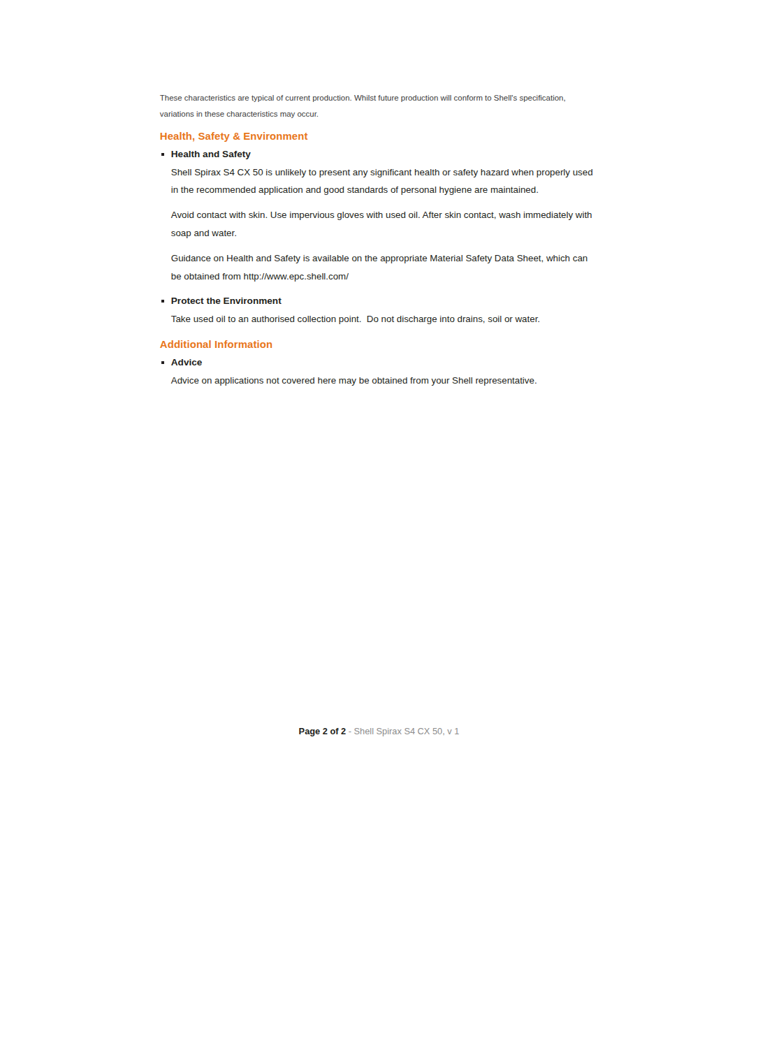These characteristics are typical of current production. Whilst future production will conform to Shell's specification, variations in these characteristics may occur.
Health, Safety & Environment
Health and Safety
Shell Spirax S4 CX 50 is unlikely to present any significant health or safety hazard when properly used in the recommended application and good standards of personal hygiene are maintained.
Avoid contact with skin. Use impervious gloves with used oil. After skin contact, wash immediately with soap and water.
Guidance on Health and Safety is available on the appropriate Material Safety Data Sheet, which can be obtained from http://www.epc.shell.com/
Protect the Environment
Take used oil to an authorised collection point. Do not discharge into drains, soil or water.
Additional Information
Advice
Advice on applications not covered here may be obtained from your Shell representative.
Page 2 of 2 - Shell Spirax S4 CX 50, v 1